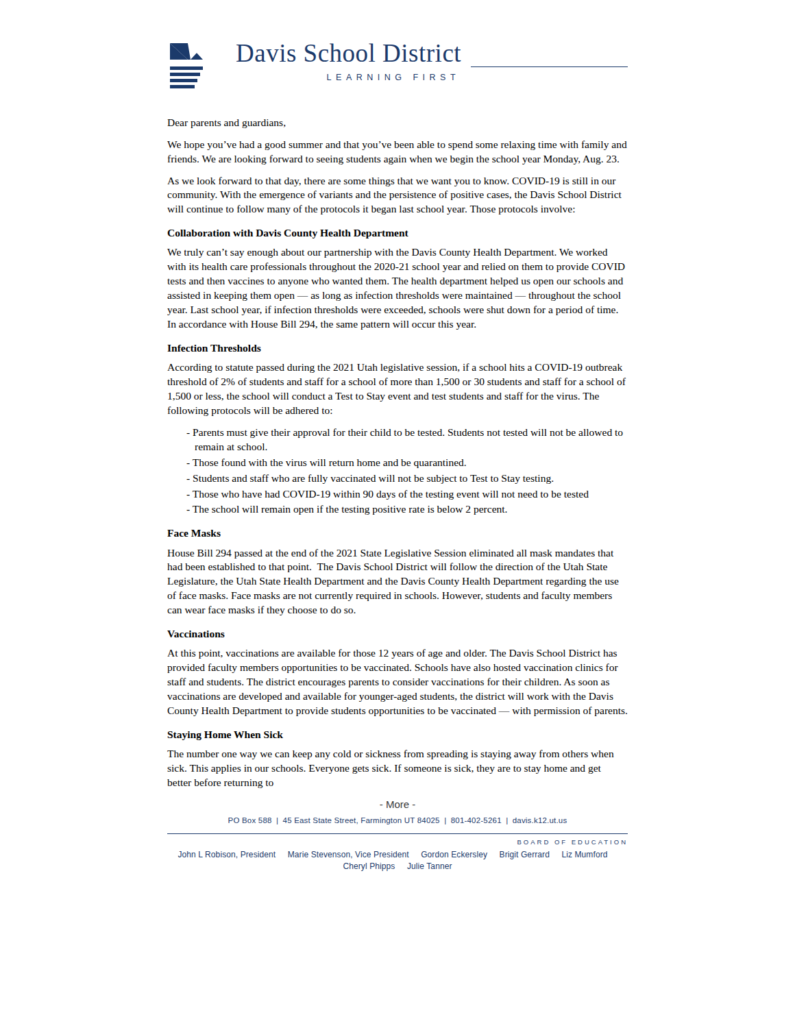Davis School District
LEARNING FIRST
Dear parents and guardians,
We hope you’ve had a good summer and that you’ve been able to spend some relaxing time with family and friends. We are looking forward to seeing students again when we begin the school year Monday, Aug. 23.
As we look forward to that day, there are some things that we want you to know. COVID-19 is still in our community. With the emergence of variants and the persistence of positive cases, the Davis School District will continue to follow many of the protocols it began last school year. Those protocols involve:
Collaboration with Davis County Health Department
We truly can’t say enough about our partnership with the Davis County Health Department. We worked with its health care professionals throughout the 2020-21 school year and relied on them to provide COVID tests and then vaccines to anyone who wanted them. The health department helped us open our schools and assisted in keeping them open — as long as infection thresholds were maintained — throughout the school year. Last school year, if infection thresholds were exceeded, schools were shut down for a period of time. In accordance with House Bill 294, the same pattern will occur this year.
Infection Thresholds
According to statute passed during the 2021 Utah legislative session, if a school hits a COVID-19 outbreak threshold of 2% of students and staff for a school of more than 1,500 or 30 students and staff for a school of 1,500 or less, the school will conduct a Test to Stay event and test students and staff for the virus. The following protocols will be adhered to:
Parents must give their approval for their child to be tested. Students not tested will not be allowed to remain at school.
Those found with the virus will return home and be quarantined.
Students and staff who are fully vaccinated will not be subject to Test to Stay testing.
Those who have had COVID-19 within 90 days of the testing event will not need to be tested
The school will remain open if the testing positive rate is below 2 percent.
Face Masks
House Bill 294 passed at the end of the 2021 State Legislative Session eliminated all mask mandates that had been established to that point. The Davis School District will follow the direction of the Utah State Legislature, the Utah State Health Department and the Davis County Health Department regarding the use of face masks. Face masks are not currently required in schools. However, students and faculty members can wear face masks if they choose to do so.
Vaccinations
At this point, vaccinations are available for those 12 years of age and older. The Davis School District has provided faculty members opportunities to be vaccinated. Schools have also hosted vaccination clinics for staff and students. The district encourages parents to consider vaccinations for their children. As soon as vaccinations are developed and available for younger-aged students, the district will work with the Davis County Health Department to provide students opportunities to be vaccinated — with permission of parents.
Staying Home When Sick
The number one way we can keep any cold or sickness from spreading is staying away from others when sick. This applies in our schools. Everyone gets sick. If someone is sick, they are to stay home and get better before returning to
- More -
PO Box 588 | 45 East State Street, Farmington UT 84025 | 801-402-5261 | davis.k12.ut.us
BOARD OF EDUCATION
John L Robison, President Marie Stevenson, Vice President Gordon Eckersley Brigit Gerrard Liz Mumford Cheryl Phipps Julie Tanner